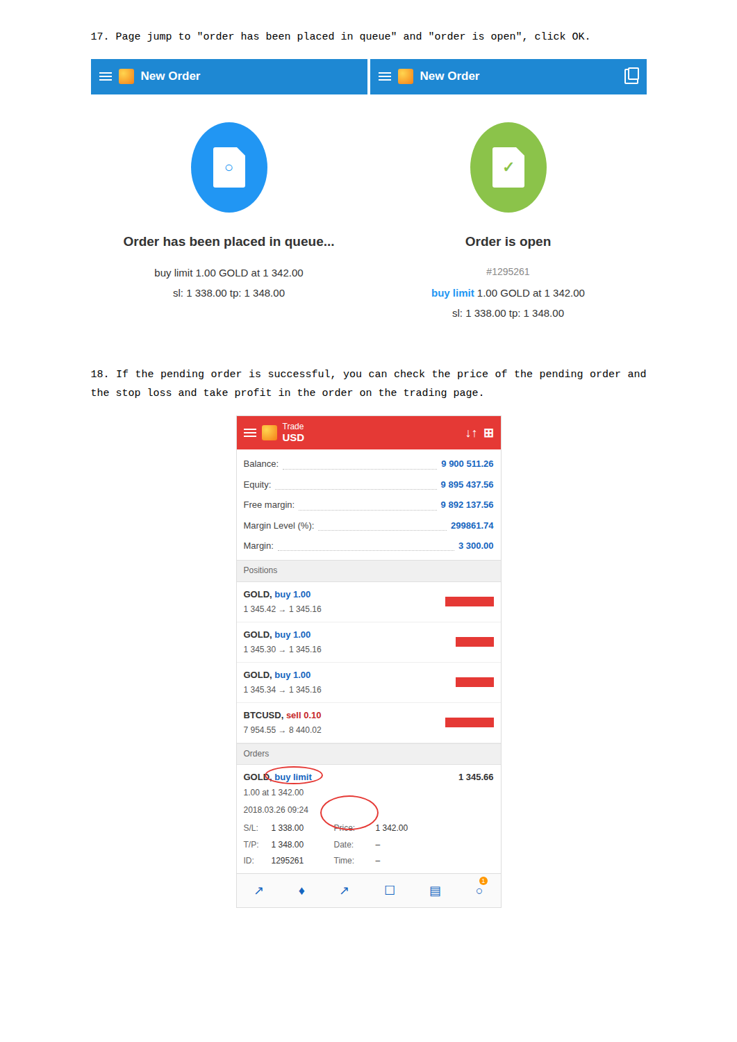17. Page jump to "order has been placed in queue" and "order is open", click OK.
New Order
○
Order has been placed in queue...
buy limit 1.00 GOLD at 1 342.00
sl: 1 338.00 tp: 1 348.00
New Order
✓
Order is open
#1295261
buy limit 1.00 GOLD at 1 342.00
sl: 1 338.00 tp: 1 348.00
18. If the pending order is successful, you can check the price of the pending order and the stop loss and take profit in the order on the trading page.
Trade
USD
↓↑ ⊞
Balance: 9 900 511.26
Equity: 9 895 437.56
Free margin: 9 892 137.56
Margin Level (%): 299861.74
Margin: 3 300.00
Positions
GOLD, buy 1.00
1 345.42 → 1 345.16
GOLD, buy 1.00
1 345.30 → 1 345.16
GOLD, buy 1.00
1 345.34 → 1 345.16
BTCUSD, sell 0.10
7 954.55 → 8 440.02
Orders
GOLD, buy limit 1 345.66
1.00 at 1 342.00
2018.03.26 09:24
S/L: 1 338.00 Price: 1 342.00 T/P: 1 348.00 Date:– ID: 1295261 Time:–
↗ ♦ ↗ ☐ ▤ ○